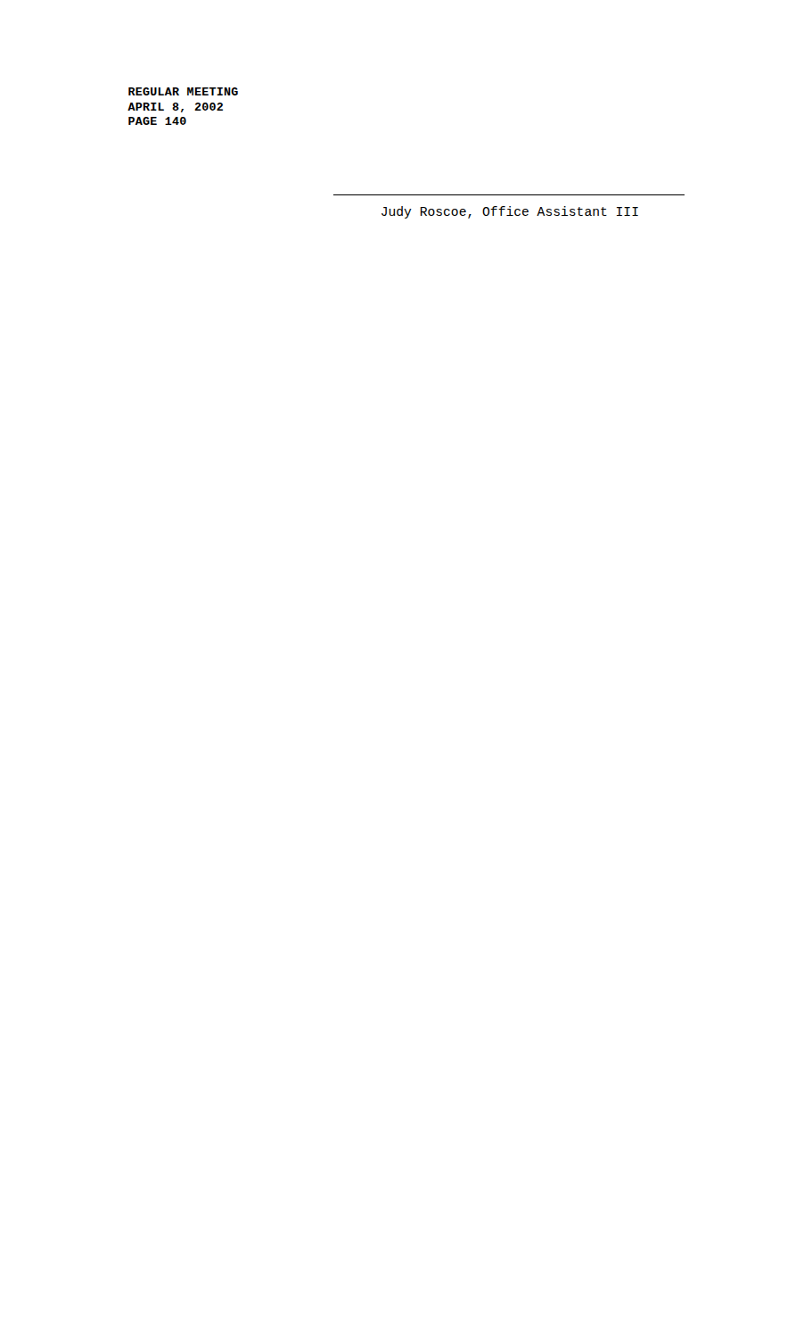REGULAR MEETING
APRIL 8, 2002
PAGE 140
Judy Roscoe, Office Assistant III